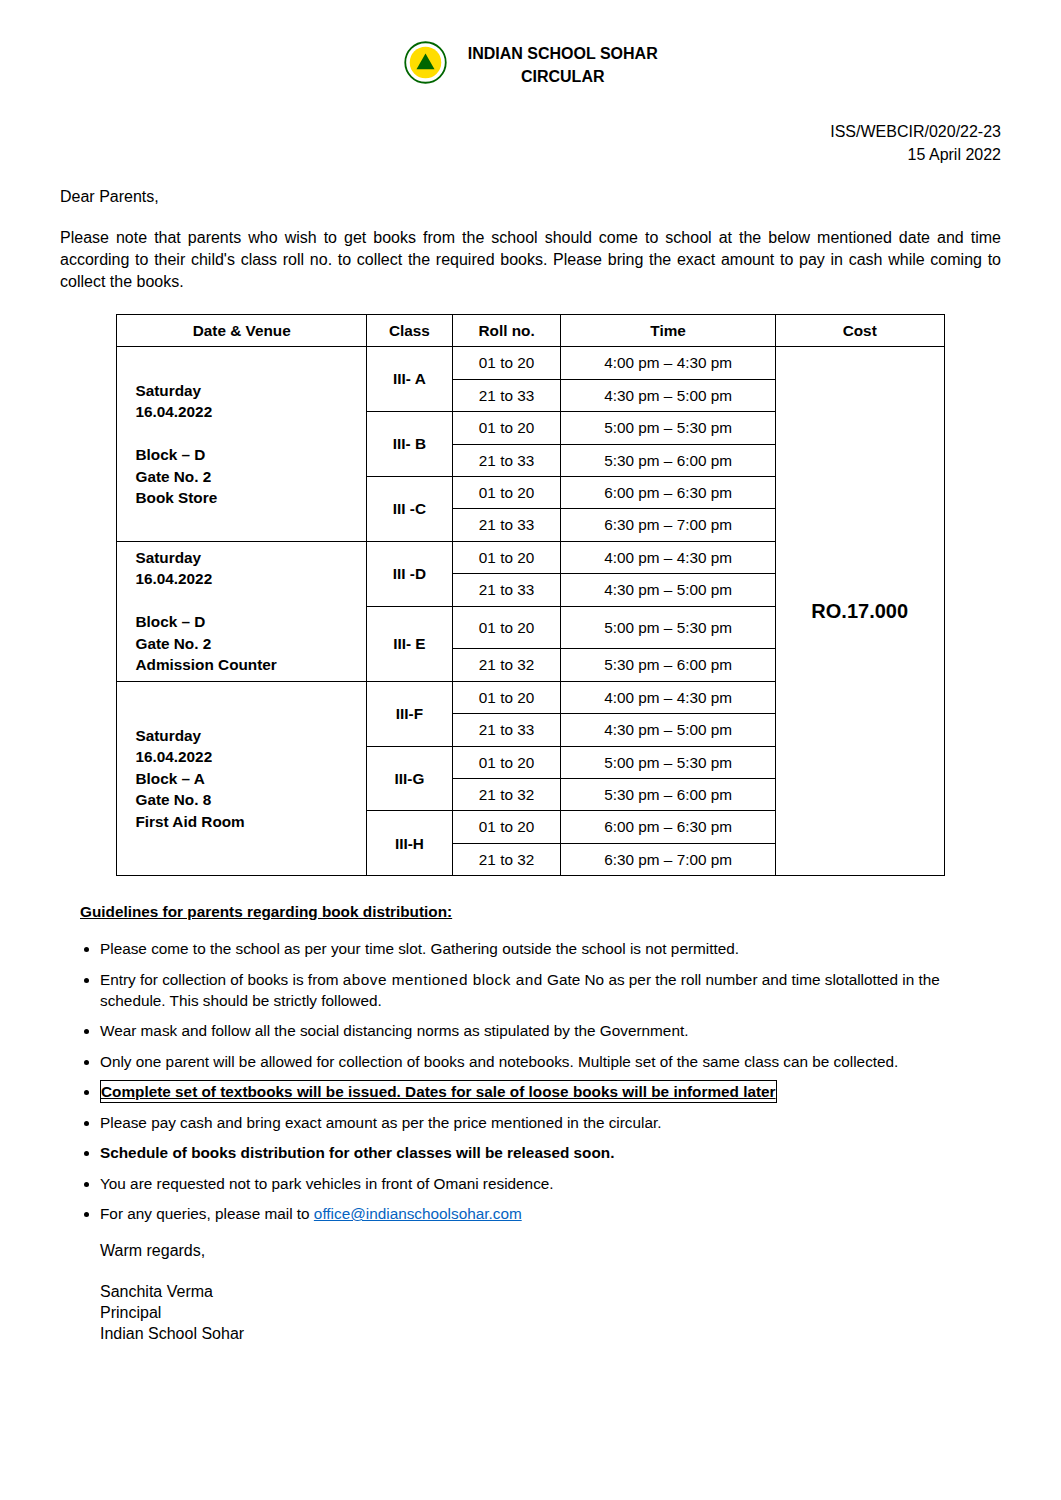INDIAN SCHOOL SOHAR
CIRCULAR
ISS/WEBCIR/020/22-23
15 April 2022
Dear Parents,
Please note that parents who wish to get books from the school should come to school at the below mentioned date and time according to their child's class roll no. to collect the required books. Please bring the exact amount to pay in cash while coming to collect the books.
| Date & Venue | Class | Roll no. | Time | Cost |
| --- | --- | --- | --- | --- |
| Saturday 16.04.2022 Block – D Gate No. 2 Book Store | III- A | 01 to 20 | 4:00 pm – 4:30 pm | RO.17.000 |
| 21 to 33 | 4:30 pm – 5:00 pm |
| III- B | 01 to 20 | 5:00 pm – 5:30 pm |
| 21 to 33 | 5:30 pm – 6:00 pm |
| III -C | 01 to 20 | 6:00 pm – 6:30 pm |
| 21 to 33 | 6:30 pm – 7:00 pm |
| Saturday 16.04.2022 Block – D Gate No. 2 Admission Counter | III -D | 01 to 20 | 4:00 pm – 4:30 pm |
| 21 to 33 | 4:30 pm – 5:00 pm |
| III- E | 01 to 20 | 5:00 pm – 5:30 pm |
| 21 to 32 | 5:30 pm – 6:00 pm |
| Saturday 16.04.2022 Block – A Gate No. 8 First Aid Room | III-F | 01 to 20 | 4:00 pm – 4:30 pm |
| 21 to 33 | 4:30 pm – 5:00 pm |
| III-G | 01 to 20 | 5:00 pm – 5:30 pm |
| 21 to 32 | 5:30 pm – 6:00 pm |
| III-H | 01 to 20 | 6:00 pm – 6:30 pm |
| 21 to 32 | 6:30 pm – 7:00 pm |
Guidelines for parents regarding book distribution:
Please come to the school as per your time slot. Gathering outside the school is not permitted.
Entry for collection of books is from above mentioned block and Gate No as per the roll number and time slotallotted in the schedule. This should be strictly followed.
Wear mask and follow all the social distancing norms as stipulated by the Government.
Only one parent will be allowed for collection of books and notebooks. Multiple set of the same class can be collected.
Complete set of textbooks will be issued. Dates for sale of loose books will be informed later
Please pay cash and bring exact amount as per the price mentioned in the circular.
Schedule of books distribution for other classes will be released soon.
You are requested not to park vehicles in front of Omani residence.
For any queries, please mail to office@indianschoolsohar.com
Warm regards,
Sanchita Verma
Principal
Indian School Sohar